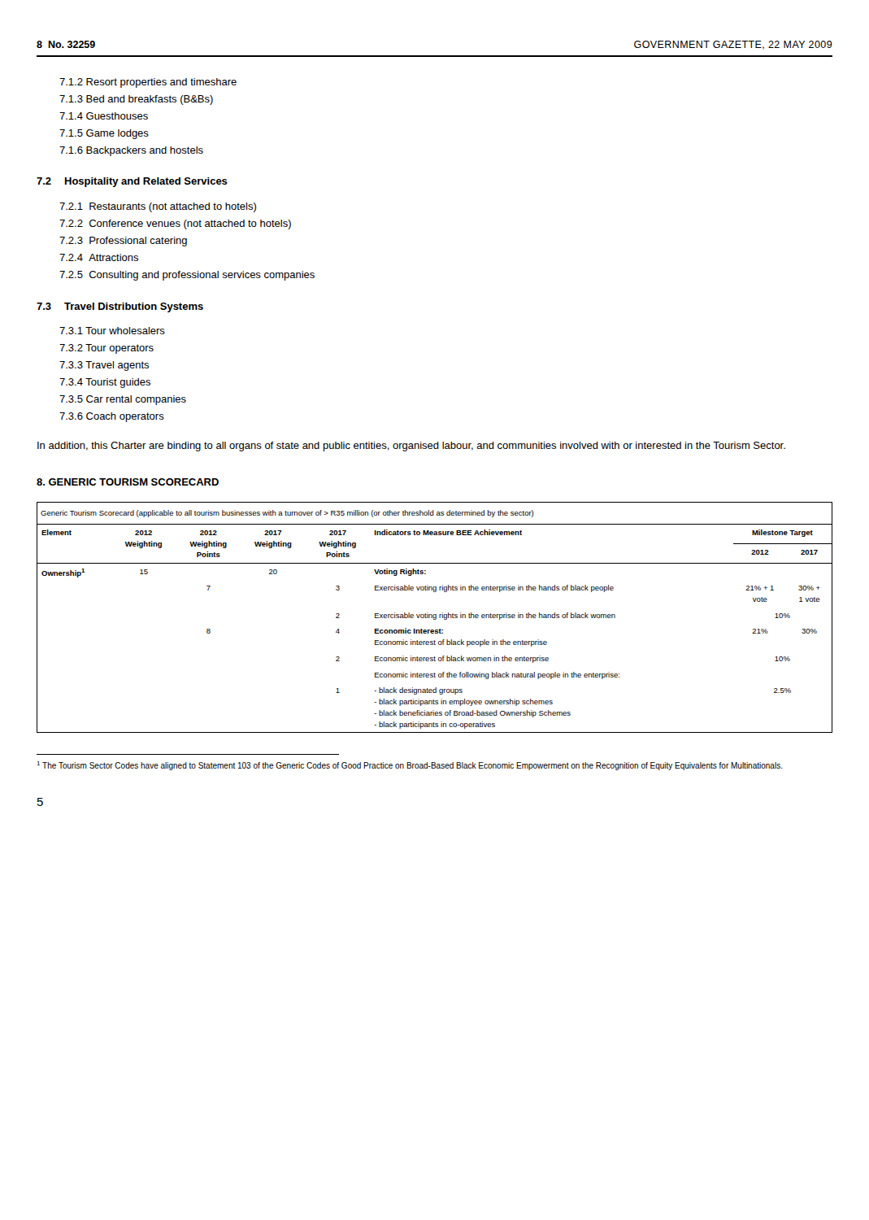8 No. 32259
GOVERNMENT GAZETTE, 22 MAY 2009
7.1.2 Resort properties and timeshare
7.1.3 Bed and breakfasts (B&Bs)
7.1.4 Guesthouses
7.1.5 Game lodges
7.1.6 Backpackers and hostels
7.2 Hospitality and Related Services
7.2.1 Restaurants (not attached to hotels)
7.2.2 Conference venues (not attached to hotels)
7.2.3 Professional catering
7.2.4 Attractions
7.2.5 Consulting and professional services companies
7.3 Travel Distribution Systems
7.3.1 Tour wholesalers
7.3.2 Tour operators
7.3.3 Travel agents
7.3.4 Tourist guides
7.3.5 Car rental companies
7.3.6 Coach operators
In addition, this Charter are binding to all organs of state and public entities, organised labour, and communities involved with or interested in the Tourism Sector.
8. GENERIC TOURISM SCORECARD
Generic Tourism Scorecard (applicable to all tourism businesses with a turnover of > R35 million (or other threshold as determined by the sector)
| Element | 2012 Weighting | 2012 Weighting Points | 2017 Weighting | 2017 Weighting Points | Indicators to Measure BEE Achievement | Milestone Target |
| --- | --- | --- | --- | --- | --- | --- |
| 2012 | 2017 |
| Ownership 1 | 15 | | 20 | | Voting Rights: | | |
| 7 | 3 | Exercisable voting rights in the enterprise in the hands of black people | 21% + 1 vote | 30% + 1 vote |
| | 2 | Exercisable voting rights in the enterprise in the hands of black women | 10% |
| 8 | 4 | Economic Interest: Economic interest of black people in the enterprise | 21% | 30% |
| 2 | Economic interest of black women in the enterprise | 10% |
| | | Economic interest of the following black natural people in the enterprise: | | |
| | 1 | - black designated groups - black participants in employee ownership schemes - black beneficiaries of Broad-based Ownership Schemes - black participants in co-operatives | 2.5% |
1 The Tourism Sector Codes have aligned to Statement 103 of the Generic Codes of Good Practice on Broad-Based Black Economic Empowerment on the Recognition of Equity Equivalents for Multinationals.
5